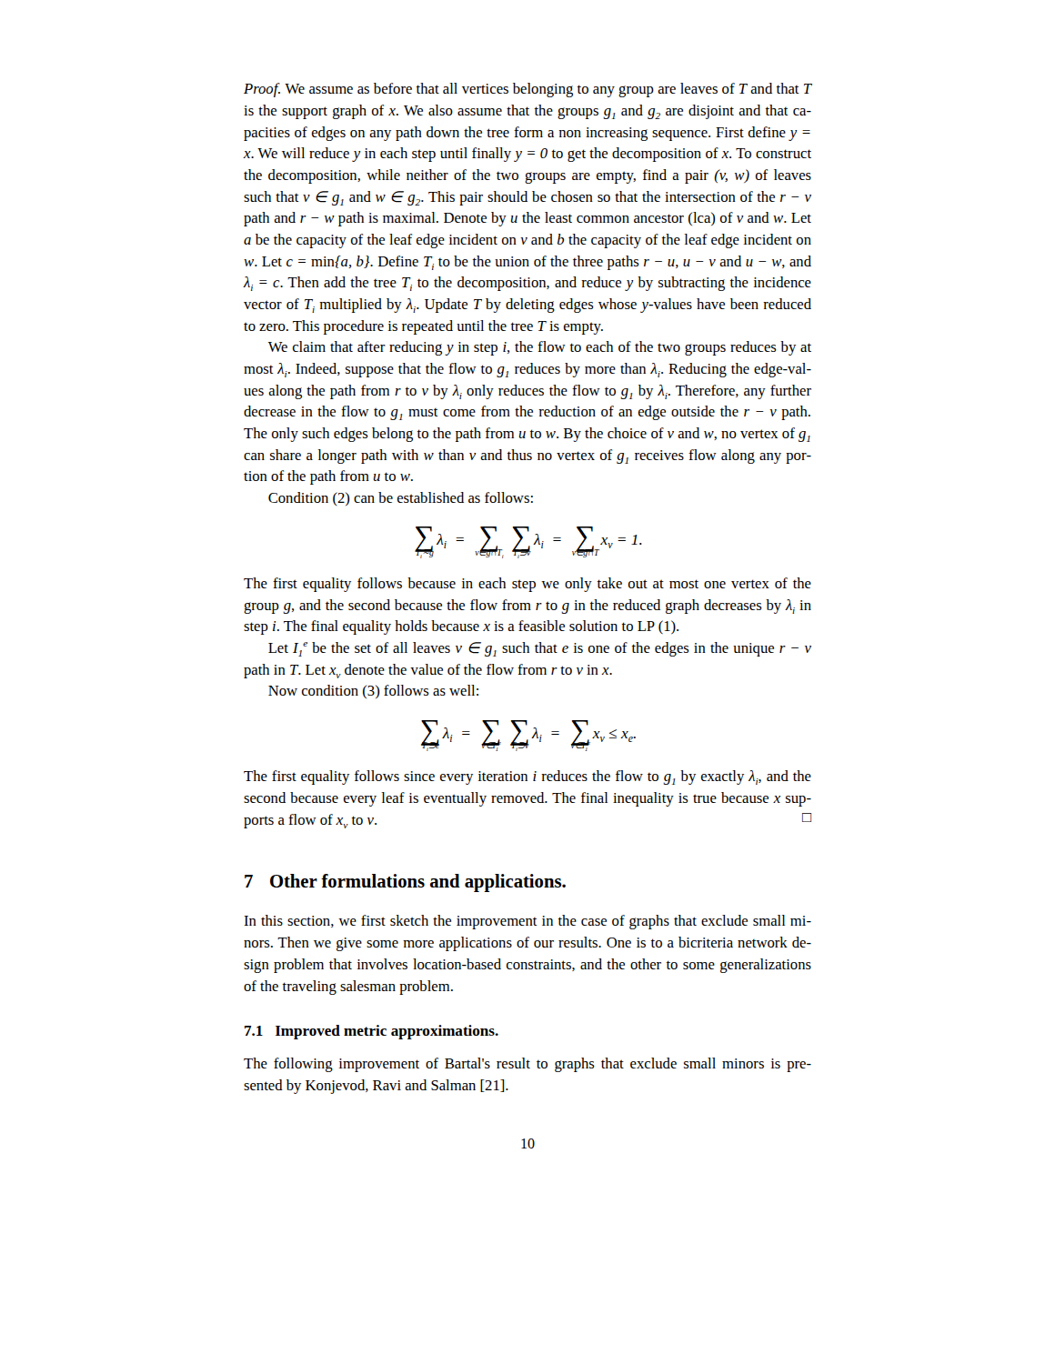Proof. We assume as before that all vertices belonging to any group are leaves of T and that T is the support graph of x. We also assume that the groups g1 and g2 are disjoint and that capacities of edges on any path down the tree form a non increasing sequence. First define y = x. We will reduce y in each step until finally y = 0 to get the decomposition of x. To construct the decomposition, while neither of the two groups are empty, find a pair (v, w) of leaves such that v ∈ g1 and w ∈ g2. This pair should be chosen so that the intersection of the r − v path and r − w path is maximal. Denote by u the least common ancestor (lca) of v and w. Let a be the capacity of the leaf edge incident on v and b the capacity of the leaf edge incident on w. Let c = min{a, b}. Define Ti to be the union of the three paths r − u, u − v and u − w, and λi = c. Then add the tree Ti to the decomposition, and reduce y by subtracting the incidence vector of Ti multiplied by λi. Update T by deleting edges whose y-values have been reduced to zero. This procedure is repeated until the tree T is empty.
We claim that after reducing y in step i, the flow to each of the two groups reduces by at most λi. Indeed, suppose that the flow to g1 reduces by more than λi. Reducing the edge-values along the path from r to v by λi only reduces the flow to g1 by λi. Therefore, any further decrease in the flow to g1 must come from the reduction of an edge outside the r − v path. The only such edges belong to the path from u to w. By the choice of v and w, no vertex of g1 can share a longer path with w than v and thus no vertex of g1 receives flow along any portion of the path from u to w.
Condition (2) can be established as follows:
∑Ti∼gλi = ∑v∈g∩Ti ∑Ti∋vλi = ∑v∈g∩Txv = 1.
The first equality follows because in each step we only take out at most one vertex of the group g, and the second because the flow from r to g in the reduced graph decreases by λi in step i. The final equality holds because x is a feasible solution to LP (1).
Let I1e be the set of all leaves v ∈ g1 such that e is one of the edges in the unique r − v path in T. Let xv denote the value of the flow from r to v in x.
Now condition (3) follows as well:
∑Ti∋eλi = ∑v∈I1e ∑Ti∋vλi = ∑v∈I1exv ≤ xe.
The first equality follows since every iteration i reduces the flow to g1 by exactly λi, and the second because every leaf is eventually removed. The final inequality is true because x supports a flow of xv to v.□
7 Other formulations and applications.
In this section, we first sketch the improvement in the case of graphs that exclude small minors. Then we give some more applications of our results. One is to a bicriteria network design problem that involves location-based constraints, and the other to some generalizations of the traveling salesman problem.
7.1 Improved metric approximations.
The following improvement of Bartal's result to graphs that exclude small minors is presented by Konjevod, Ravi and Salman [21].
10